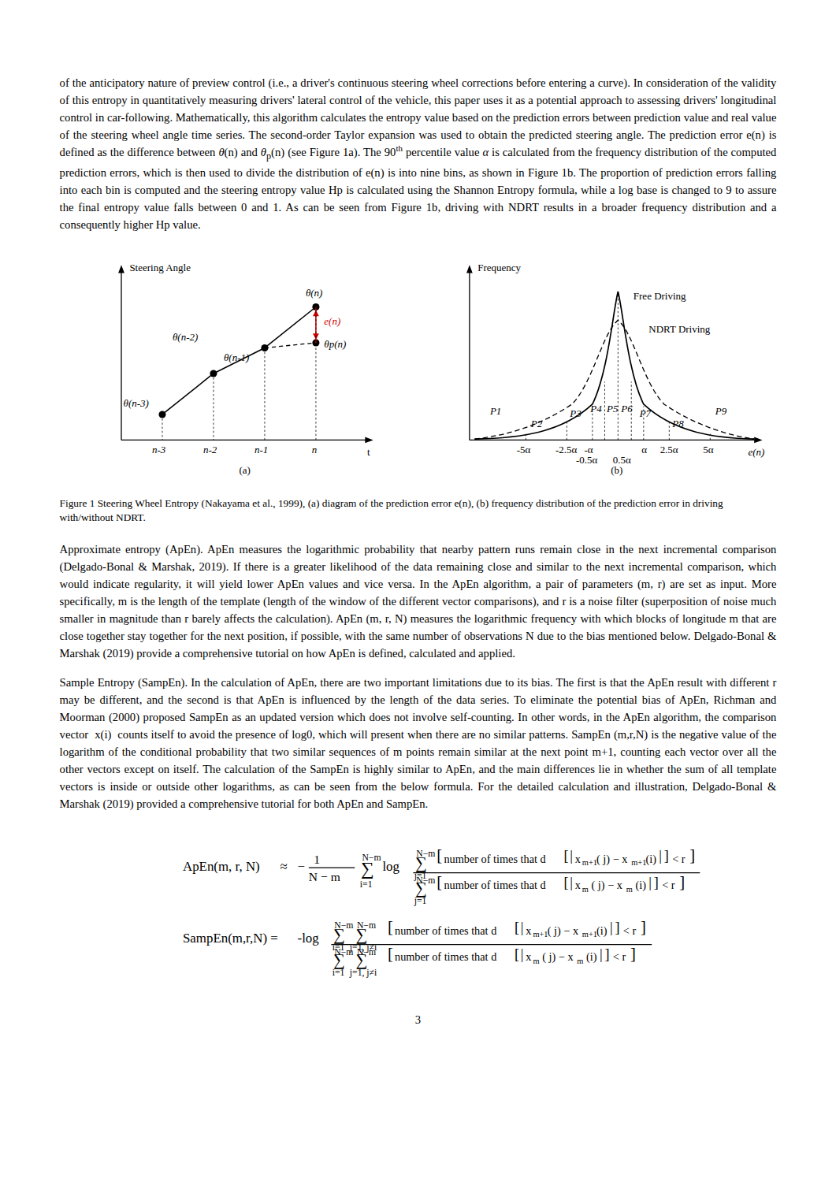of the anticipatory nature of preview control (i.e., a driver's continuous steering wheel corrections before entering a curve). In consideration of the validity of this entropy in quantitatively measuring drivers' lateral control of the vehicle, this paper uses it as a potential approach to assessing drivers' longitudinal control in car-following. Mathematically, this algorithm calculates the entropy value based on the prediction errors between prediction value and real value of the steering wheel angle time series. The second-order Taylor expansion was used to obtain the predicted steering angle. The prediction error e(n) is defined as the difference between θ(n) and θp(n) (see Figure 1a). The 90th percentile value α is calculated from the frequency distribution of the computed prediction errors, which is then used to divide the distribution of e(n) is into nine bins, as shown in Figure 1b. The proportion of prediction errors falling into each bin is computed and the steering entropy value Hp is calculated using the Shannon Entropy formula, while a log base is changed to 9 to assure the final entropy value falls between 0 and 1. As can be seen from Figure 1b, driving with NDRT results in a broader frequency distribution and a consequently higher Hp value.
Steering Angle t θ(n) e(n) θp(n) θ(n-1) θ(n-2) θ(n-3) n-3 n-2 n-1 n (a) Frequency e(n) Free Driving NDRT Driving P1 P2 P3 P4 P5 P6 P7 P8 P9 -5α -2.5α -α -0.5α 0.5α α 2.5α 5α (b)
Figure 1 Steering Wheel Entropy (Nakayama et al., 1999), (a) diagram of the prediction error e(n), (b) frequency distribution of the prediction error in driving with/without NDRT.
Approximate entropy (ApEn). ApEn measures the logarithmic probability that nearby pattern runs remain close in the next incremental comparison (Delgado-Bonal & Marshak, 2019). If there is a greater likelihood of the data remaining close and similar to the next incremental comparison, which would indicate regularity, it will yield lower ApEn values and vice versa. In the ApEn algorithm, a pair of parameters (m, r) are set as input. More specifically, m is the length of the template (length of the window of the different vector comparisons), and r is a noise filter (superposition of noise much smaller in magnitude than r barely affects the calculation). ApEn (m, r, N) measures the logarithmic frequency with which blocks of longitude m that are close together stay together for the next position, if possible, with the same number of observations N due to the bias mentioned below. Delgado-Bonal & Marshak (2019) provide a comprehensive tutorial on how ApEn is defined, calculated and applied.
Sample Entropy (SampEn). In the calculation of ApEn, there are two important limitations due to its bias. The first is that the ApEn result with different r may be different, and the second is that ApEn is influenced by the length of the data series. To eliminate the potential bias of ApEn, Richman and Moorman (2000) proposed SampEn as an updated version which does not involve self-counting. In other words, in the ApEn algorithm, the comparison vector x(i) counts itself to avoid the presence of log0, which will present when there are no similar patterns. SampEn (m,r,N) is the negative value of the logarithm of the conditional probability that two similar sequences of m points remain similar at the next point m+1, counting each vector over all the other vectors except on itself. The calculation of the SampEn is highly similar to ApEn, and the main differences lie in whether the sum of all template vectors is inside or outside other logarithms, as can be seen from the below formula. For the detailed calculation and illustration, Delgado-Bonal & Marshak (2019) provided a comprehensive tutorial for both ApEn and SampEn.
ApEn(m, r, N) ≈ − 1 N − m N−m ∑ i=1 log N−m ∑ j=1 [ number of times that d [ | x m+1 ( j) − x m+1 (i) | ] < r ] N−m ∑ j=1 [ number of times that d [ | x m ( j) − x m (i) | ] < r ] SampEn(m,r,N) = -log N−m ∑ i=1 N−m ∑ j=1, j≠i [ number of times that d [ | x m+1 ( j) − x m+1 (i) | ] < r ] N−m ∑ i=1 N−m ∑ j=1, j≠i [ number of times that d [ | x m ( j) − x m (i) | ] < r ]
3